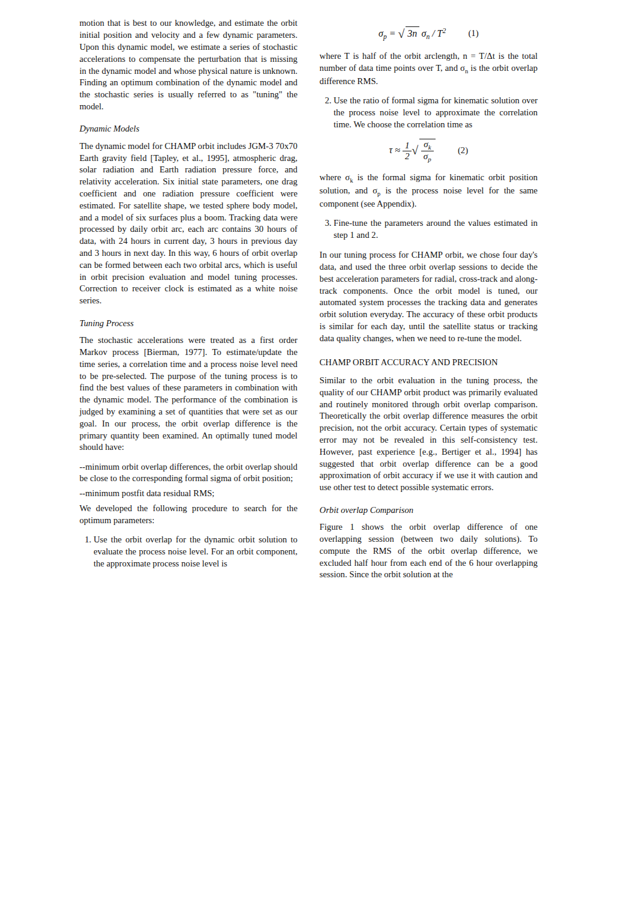motion that is best to our knowledge, and estimate the orbit initial position and velocity and a few dynamic parameters. Upon this dynamic model, we estimate a series of stochastic accelerations to compensate the perturbation that is missing in the dynamic model and whose physical nature is unknown. Finding an optimum combination of the dynamic model and the stochastic series is usually referred to as "tuning" the model.
Dynamic Models
The dynamic model for CHAMP orbit includes JGM-3 70x70 Earth gravity field [Tapley, et al., 1995], atmospheric drag, solar radiation and Earth radiation pressure force, and relativity acceleration. Six initial state parameters, one drag coefficient and one radiation pressure coefficient were estimated. For satellite shape, we tested sphere body model, and a model of six surfaces plus a boom. Tracking data were processed by daily orbit arc, each arc contains 30 hours of data, with 24 hours in current day, 3 hours in previous day and 3 hours in next day. In this way, 6 hours of orbit overlap can be formed between each two orbital arcs, which is useful in orbit precision evaluation and model tuning processes. Correction to receiver clock is estimated as a white noise series.
Tuning Process
The stochastic accelerations were treated as a first order Markov process [Bierman, 1977]. To estimate/update the time series, a correlation time and a process noise level need to be pre-selected. The purpose of the tuning process is to find the best values of these parameters in combination with the dynamic model. The performance of the combination is judged by examining a set of quantities that were set as our goal. In our process, the orbit overlap difference is the primary quantity been examined. An optimally tuned model should have:
--minimum orbit overlap differences, the orbit overlap should be close to the corresponding formal sigma of orbit position;
--minimum postfit data residual RMS;
We developed the following procedure to search for the optimum parameters:
Use the orbit overlap for the dynamic orbit solution to evaluate the process noise level. For an orbit component, the approximate process noise level is
σp = √3n σn / T2 (1)
where T is half of the orbit arclength, n = T/Δt is the total number of data time points over T, and σn is the orbit overlap difference RMS.
Use the ratio of formal sigma for kinematic solution over the process noise level to approximate the correlation time. We choose the correlation time as
τ ≈ 12√σk σp (2)
where σk is the formal sigma for kinematic orbit position solution, and σp is the process noise level for the same component (see Appendix).
Fine-tune the parameters around the values estimated in step 1 and 2.
In our tuning process for CHAMP orbit, we chose four day's data, and used the three orbit overlap sessions to decide the best acceleration parameters for radial, cross-track and along-track components. Once the orbit model is tuned, our automated system processes the tracking data and generates orbit solution everyday. The accuracy of these orbit products is similar for each day, until the satellite status or tracking data quality changes, when we need to re-tune the model.
CHAMP Orbit Accuracy and Precision
Similar to the orbit evaluation in the tuning process, the quality of our CHAMP orbit product was primarily evaluated and routinely monitored through orbit overlap comparison. Theoretically the orbit overlap difference measures the orbit precision, not the orbit accuracy. Certain types of systematic error may not be revealed in this self-consistency test. However, past experience [e.g., Bertiger et al., 1994] has suggested that orbit overlap difference can be a good approximation of orbit accuracy if we use it with caution and use other test to detect possible systematic errors.
Orbit overlap Comparison
Figure 1 shows the orbit overlap difference of one overlapping session (between two daily solutions). To compute the RMS of the orbit overlap difference, we excluded half hour from each end of the 6 hour overlapping session. Since the orbit solution at the